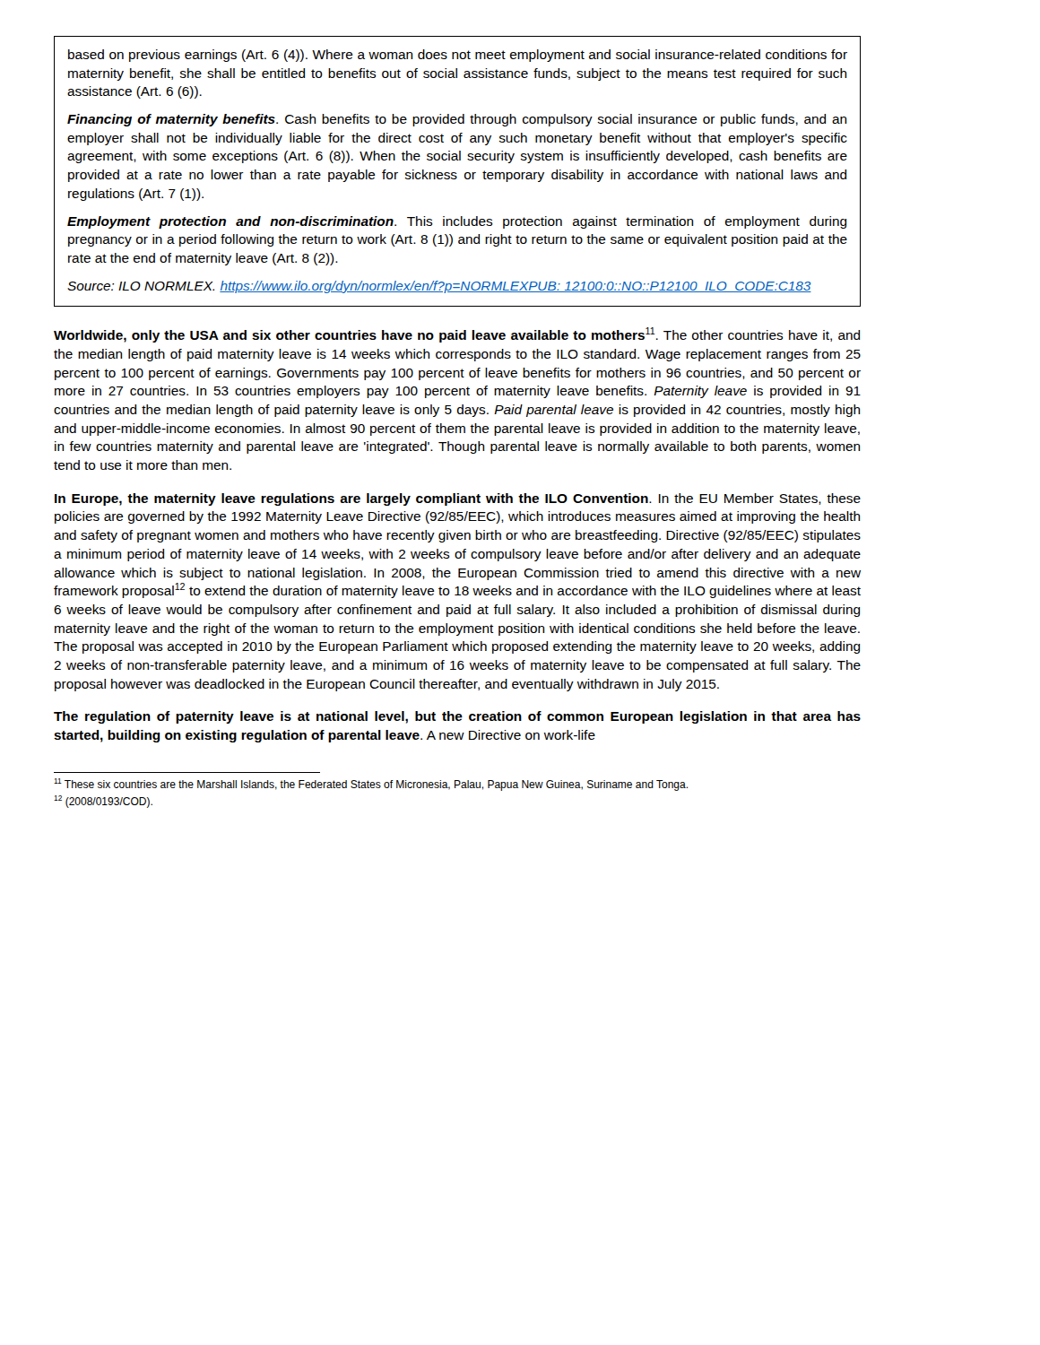based on previous earnings (Art. 6 (4)). Where a woman does not meet employment and social insurance-related conditions for maternity benefit, she shall be entitled to benefits out of social assistance funds, subject to the means test required for such assistance (Art. 6 (6)).
Financing of maternity benefits. Cash benefits to be provided through compulsory social insurance or public funds, and an employer shall not be individually liable for the direct cost of any such monetary benefit without that employer's specific agreement, with some exceptions (Art. 6 (8)). When the social security system is insufficiently developed, cash benefits are provided at a rate no lower than a rate payable for sickness or temporary disability in accordance with national laws and regulations (Art. 7 (1)).
Employment protection and non-discrimination. This includes protection against termination of employment during pregnancy or in a period following the return to work (Art. 8 (1)) and right to return to the same or equivalent position paid at the rate at the end of maternity leave (Art. 8 (2)).
Source: ILO NORMLEX. https://www.ilo.org/dyn/normlex/en/f?p=NORMLEXPUB: 12100:0::NO::P12100_ILO_CODE:C183
Worldwide, only the USA and six other countries have no paid leave available to mothers11. The other countries have it, and the median length of paid maternity leave is 14 weeks which corresponds to the ILO standard. Wage replacement ranges from 25 percent to 100 percent of earnings. Governments pay 100 percent of leave benefits for mothers in 96 countries, and 50 percent or more in 27 countries. In 53 countries employers pay 100 percent of maternity leave benefits. Paternity leave is provided in 91 countries and the median length of paid paternity leave is only 5 days. Paid parental leave is provided in 42 countries, mostly high and upper-middle-income economies. In almost 90 percent of them the parental leave is provided in addition to the maternity leave, in few countries maternity and parental leave are 'integrated'. Though parental leave is normally available to both parents, women tend to use it more than men.
In Europe, the maternity leave regulations are largely compliant with the ILO Convention. In the EU Member States, these policies are governed by the 1992 Maternity Leave Directive (92/85/EEC), which introduces measures aimed at improving the health and safety of pregnant women and mothers who have recently given birth or who are breastfeeding. Directive (92/85/EEC) stipulates a minimum period of maternity leave of 14 weeks, with 2 weeks of compulsory leave before and/or after delivery and an adequate allowance which is subject to national legislation. In 2008, the European Commission tried to amend this directive with a new framework proposal12 to extend the duration of maternity leave to 18 weeks and in accordance with the ILO guidelines where at least 6 weeks of leave would be compulsory after confinement and paid at full salary. It also included a prohibition of dismissal during maternity leave and the right of the woman to return to the employment position with identical conditions she held before the leave. The proposal was accepted in 2010 by the European Parliament which proposed extending the maternity leave to 20 weeks, adding 2 weeks of non-transferable paternity leave, and a minimum of 16 weeks of maternity leave to be compensated at full salary. The proposal however was deadlocked in the European Council thereafter, and eventually withdrawn in July 2015.
The regulation of paternity leave is at national level, but the creation of common European legislation in that area has started, building on existing regulation of parental leave. A new Directive on work-life
11 These six countries are the Marshall Islands, the Federated States of Micronesia, Palau, Papua New Guinea, Suriname and Tonga.
12 (2008/0193/COD).